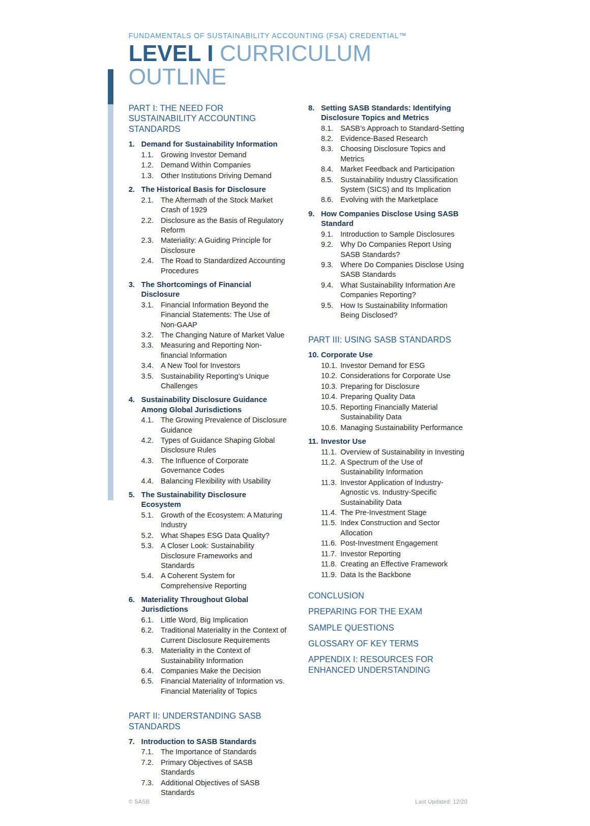Fundamentals of Sustainability Accounting (FSA) Credential™
LEVEL I CURRICULUM OUTLINE
Part I: The Need for Sustainability Accounting Standards
1. Demand for Sustainability Information
1.1. Growing Investor Demand
1.2. Demand Within Companies
1.3. Other Institutions Driving Demand
2. The Historical Basis for Disclosure
2.1. The Aftermath of the Stock Market Crash of 1929
2.2. Disclosure as the Basis of Regulatory Reform
2.3. Materiality: A Guiding Principle for Disclosure
2.4. The Road to Standardized Accounting Procedures
3. The Shortcomings of Financial Disclosure
3.1. Financial Information Beyond the Financial Statements: The Use of Non-GAAP
3.2. The Changing Nature of Market Value
3.3. Measuring and Reporting Non-financial Information
3.4. A New Tool for Investors
3.5. Sustainability Reporting’s Unique Challenges
4. Sustainability Disclosure Guidance Among Global Jurisdictions
4.1. The Growing Prevalence of Disclosure Guidance
4.2. Types of Guidance Shaping Global Disclosure Rules
4.3. The Influence of Corporate Governance Codes
4.4. Balancing Flexibility with Usability
5. The Sustainability Disclosure Ecosystem
5.1. Growth of the Ecosystem: A Maturing Industry
5.2. What Shapes ESG Data Quality?
5.3. A Closer Look: Sustainability Disclosure Frameworks and Standards
5.4. A Coherent System for Comprehensive Reporting
6. Materiality Throughout Global Jurisdictions
6.1. Little Word, Big Implication
6.2. Traditional Materiality in the Context of Current Disclosure Requirements
6.3. Materiality in the Context of Sustainability Information
6.4. Companies Make the Decision
6.5. Financial Materiality of Information vs. Financial Materiality of Topics
Part II: Understanding SASB Standards
7. Introduction to SASB Standards
7.1. The Importance of Standards
7.2. Primary Objectives of SASB Standards
7.3. Additional Objectives of SASB Standards
8. Setting SASB Standards: Identifying Disclosure Topics and Metrics
8.1. SASB’s Approach to Standard-Setting
8.2. Evidence-Based Research
8.3. Choosing Disclosure Topics and Metrics
8.4. Market Feedback and Participation
8.5. Sustainability Industry Classification System (SICS) and Its Implication
8.6. Evolving with the Marketplace
9. How Companies Disclose Using SASB Standard
9.1. Introduction to Sample Disclosures
9.2. Why Do Companies Report Using SASB Standards?
9.3. Where Do Companies Disclose Using SASB Standards
9.4. What Sustainability Information Are Companies Reporting?
9.5. How Is Sustainability Information Being Disclosed?
Part III: Using SASB Standards
10. Corporate Use
10.1. Investor Demand for ESG
10.2. Considerations for Corporate Use
10.3. Preparing for Disclosure
10.4. Preparing Quality Data
10.5. Reporting Financially Material Sustainability Data
10.6. Managing Sustainability Performance
11. Investor Use
11.1. Overview of Sustainability in Investing
11.2. A Spectrum of the Use of Sustainability Information
11.3. Investor Application of Industry-Agnostic vs. Industry-Specific Sustainability Data
11.4. The Pre-Investment Stage
11.5. Index Construction and Sector Allocation
11.6. Post-Investment Engagement
11.7. Investor Reporting
11.8. Creating an Effective Framework
11.9. Data Is the Backbone
Conclusion
Preparing for the Exam
Sample Questions
Glossary of Key Terms
Appendix I: Resources for Enhanced Understanding
© SASB Last Updated: 12/20